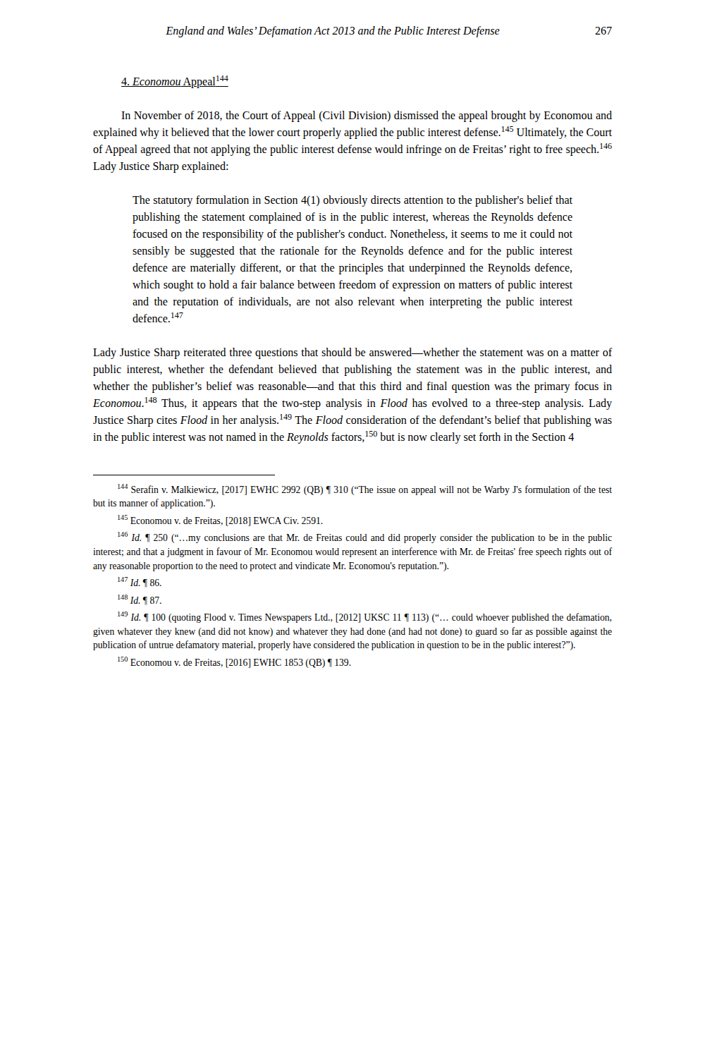England and Wales’ Defamation Act 2013 and the Public Interest Defense 267
4. Economou Appeal144
In November of 2018, the Court of Appeal (Civil Division) dismissed the appeal brought by Economou and explained why it believed that the lower court properly applied the public interest defense.145 Ultimately, the Court of Appeal agreed that not applying the public interest defense would infringe on de Freitas’ right to free speech.146 Lady Justice Sharp explained:
The statutory formulation in Section 4(1) obviously directs attention to the publisher's belief that publishing the statement complained of is in the public interest, whereas the Reynolds defence focused on the responsibility of the publisher's conduct. Nonetheless, it seems to me it could not sensibly be suggested that the rationale for the Reynolds defence and for the public interest defence are materially different, or that the principles that underpinned the Reynolds defence, which sought to hold a fair balance between freedom of expression on matters of public interest and the reputation of individuals, are not also relevant when interpreting the public interest defence.147
Lady Justice Sharp reiterated three questions that should be answered—whether the statement was on a matter of public interest, whether the defendant believed that publishing the statement was in the public interest, and whether the publisher’s belief was reasonable—and that this third and final question was the primary focus in Economou.148 Thus, it appears that the two-step analysis in Flood has evolved to a three-step analysis. Lady Justice Sharp cites Flood in her analysis.149 The Flood consideration of the defendant’s belief that publishing was in the public interest was not named in the Reynolds factors,150 but is now clearly set forth in the Section 4
144 Serafin v. Malkiewicz, [2017] EWHC 2992 (QB) ¶ 310 (“The issue on appeal will not be Warby J's formulation of the test but its manner of application.”).
145 Economou v. de Freitas, [2018] EWCA Civ. 2591.
146 Id. ¶ 250 (“…my conclusions are that Mr. de Freitas could and did properly consider the publication to be in the public interest; and that a judgment in favour of Mr. Economou would represent an interference with Mr. de Freitas' free speech rights out of any reasonable proportion to the need to protect and vindicate Mr. Economou's reputation.”).
147 Id. ¶ 86.
148 Id. ¶ 87.
149 Id. ¶ 100 (quoting Flood v. Times Newspapers Ltd., [2012] UKSC 11 ¶ 113) (“… could whoever published the defamation, given whatever they knew (and did not know) and whatever they had done (and had not done) to guard so far as possible against the publication of untrue defamatory material, properly have considered the publication in question to be in the public interest?”).
150 Economou v. de Freitas, [2016] EWHC 1853 (QB) ¶ 139.